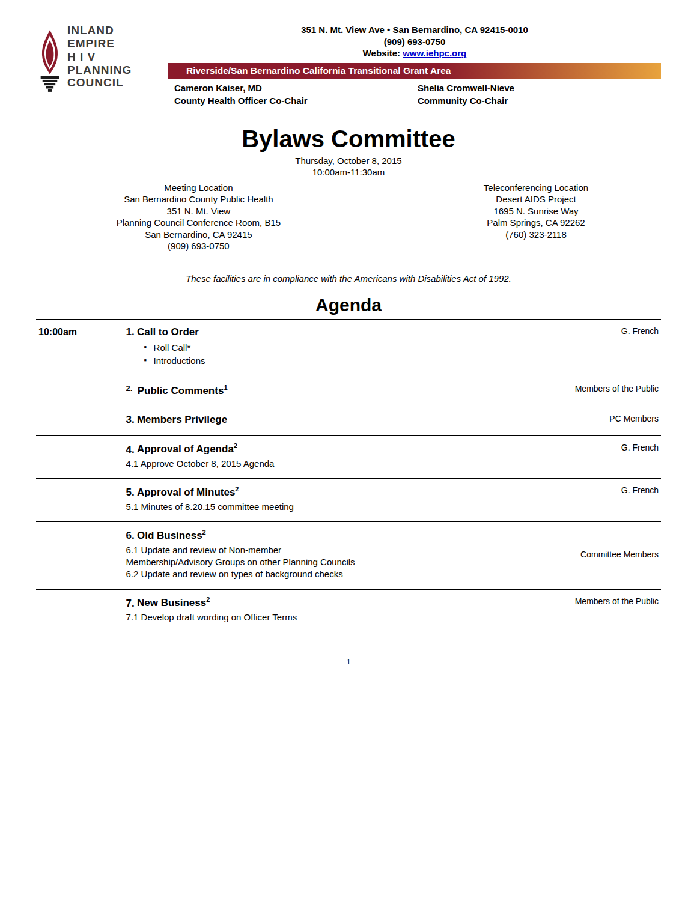INLAND
EMPIRE
H I V
PLANNING
COUNCIL
351 N. Mt. View Ave • San Bernardino, CA 92415-0010
(909) 693-0750
Website: www.iehpc.org
Riverside/San Bernardino California Transitional Grant Area
Cameron Kaiser, MD
County Health Officer Co-Chair
Shelia Cromwell-Nieve
Community Co-Chair
Bylaws Committee
Thursday, October 8, 2015
10:00am-11:30am
Meeting Location
San Bernardino County Public Health
351 N. Mt. View
Planning Council Conference Room, B15
San Bernardino, CA 92415
(909) 693-0750
Teleconferencing Location
Desert AIDS Project
1695 N. Sunrise Way
Palm Springs, CA 92262
(760) 323-2118
These facilities are in compliance with the Americans with Disabilities Act of 1992.
Agenda
| 10:00am | 1. Call to Order Roll Call* Introductions | G. French |
| | 2. Public Comments 1 | Members of the Public |
| | 3. Members Privilege | PC Members |
| | 4. Approval of Agenda 2 4.1 Approve October 8, 2015 Agenda | G. French |
| | 5. Approval of Minutes 2 5.1 Minutes of 8.20.15 committee meeting | G. French |
| | 6. Old Business 2 6.1 Update and review of Non-member Membership/Advisory Groups on other Planning Councils 6.2 Update and review on types of background checks | Committee Members |
| | 7. New Business 2 7.1 Develop draft wording on Officer Terms | Members of the Public |
1